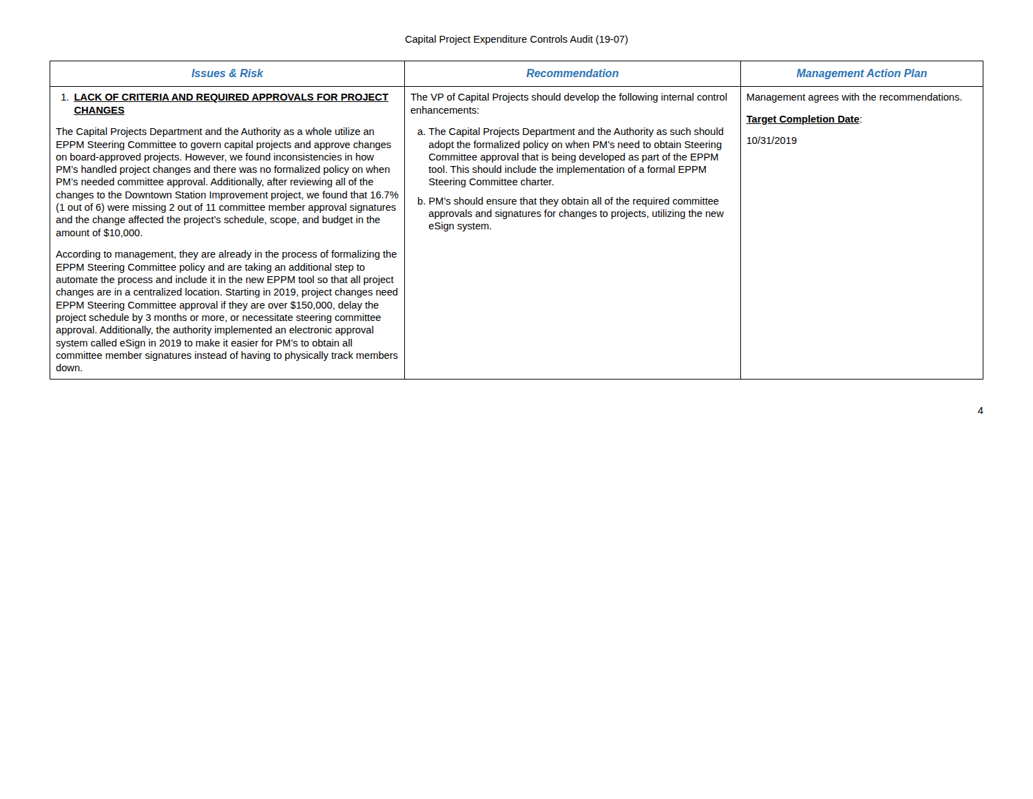Capital Project Expenditure Controls Audit (19-07)
| Issues & Risk | Recommendation | Management Action Plan |
| --- | --- | --- |
| Lack of Criteria and Required Approvals for Project Changes The Capital Projects Department and the Authority as a whole utilize an EPPM Steering Committee to govern capital projects and approve changes on board-approved projects. However, we found inconsistencies in how PM’s handled project changes and there was no formalized policy on when PM’s needed committee approval. Additionally, after reviewing all of the changes to the Downtown Station Improvement project, we found that 16.7% (1 out of 6) were missing 2 out of 11 committee member approval signatures and the change affected the project’s schedule, scope, and budget in the amount of $10,000. According to management, they are already in the process of formalizing the EPPM Steering Committee policy and are taking an additional step to automate the process and include it in the new EPPM tool so that all project changes are in a centralized location. Starting in 2019, project changes need EPPM Steering Committee approval if they are over $150,000, delay the project schedule by 3 months or more, or necessitate steering committee approval. Additionally, the authority implemented an electronic approval system called eSign in 2019 to make it easier for PM’s to obtain all committee member signatures instead of having to physically track members down. | The VP of Capital Projects should develop the following internal control enhancements: The Capital Projects Department and the Authority as such should adopt the formalized policy on when PM’s need to obtain Steering Committee approval that is being developed as part of the EPPM tool. This should include the implementation of a formal EPPM Steering Committee charter. PM’s should ensure that they obtain all of the required committee approvals and signatures for changes to projects, utilizing the new eSign system. | Management agrees with the recommendations. Target Completion Date : 10/31/2019 |
4